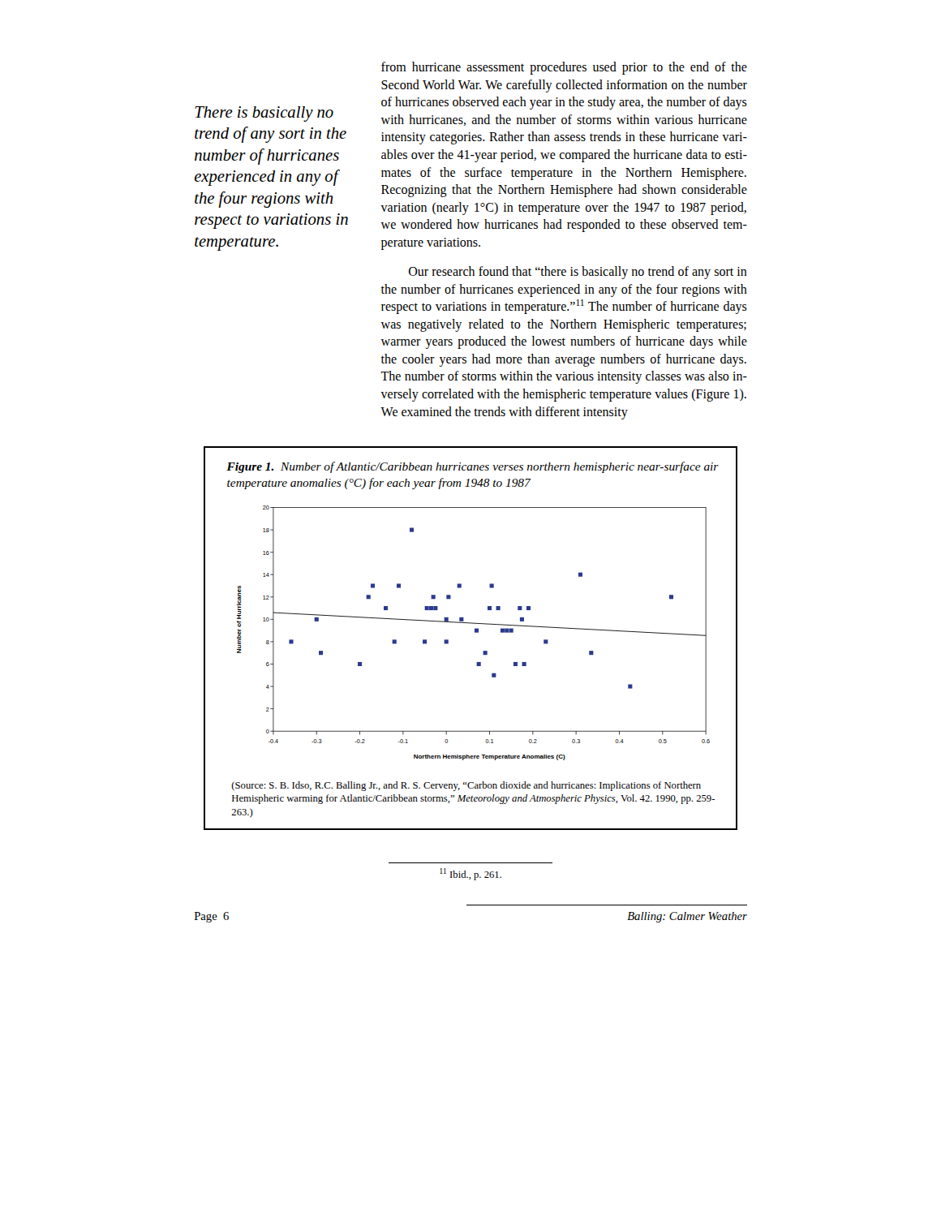There is basically no trend of any sort in the number of hurricanes experienced in any of the four regions with respect to variations in temperature.
from hurricane assessment procedures used prior to the end of the Second World War. We carefully collected information on the number of hurricanes observed each year in the study area, the number of days with hurricanes, and the number of storms within various hurricane intensity categories. Rather than assess trends in these hurricane variables over the 41-year period, we compared the hurricane data to estimates of the surface temperature in the Northern Hemisphere. Recognizing that the Northern Hemisphere had shown considerable variation (nearly 1°C) in temperature over the 1947 to 1987 period, we wondered how hurricanes had responded to these observed temperature variations.
Our research found that “there is basically no trend of any sort in the number of hurricanes experienced in any of the four regions with respect to variations in temperature.”11 The number of hurricane days was negatively related to the Northern Hemispheric temperatures; warmer years produced the lowest numbers of hurricane days while the cooler years had more than average numbers of hurricane days. The number of storms within the various intensity classes was also inversely correlated with the hemispheric temperature values (Figure 1). We examined the trends with different intensity
Figure 1. Number of Atlantic/Caribbean hurricanes verses northern hemispheric near-surface air temperature anomalies (°C) for each year from 1948 to 1987
0 2 4 6 8 10 12 14 16 18 20 -0.4 -0.3 -0.2 -0.1 0 0.1 0.2 0.3 0.4 0.5 0.6 Northern Hemisphere Temperature Anomalies (C) Number of Hurricanes
(Source: S. B. Idso, R.C. Balling Jr., and R. S. Cerveny, “Carbon dioxide and hurricanes: Implications of Northern Hemispheric warming for Atlantic/Caribbean storms,” Meteorology and Atmospheric Physics, Vol. 42. 1990, pp. 259-263.)
11 Ibid., p. 261.
Page 6
Balling: Calmer Weather